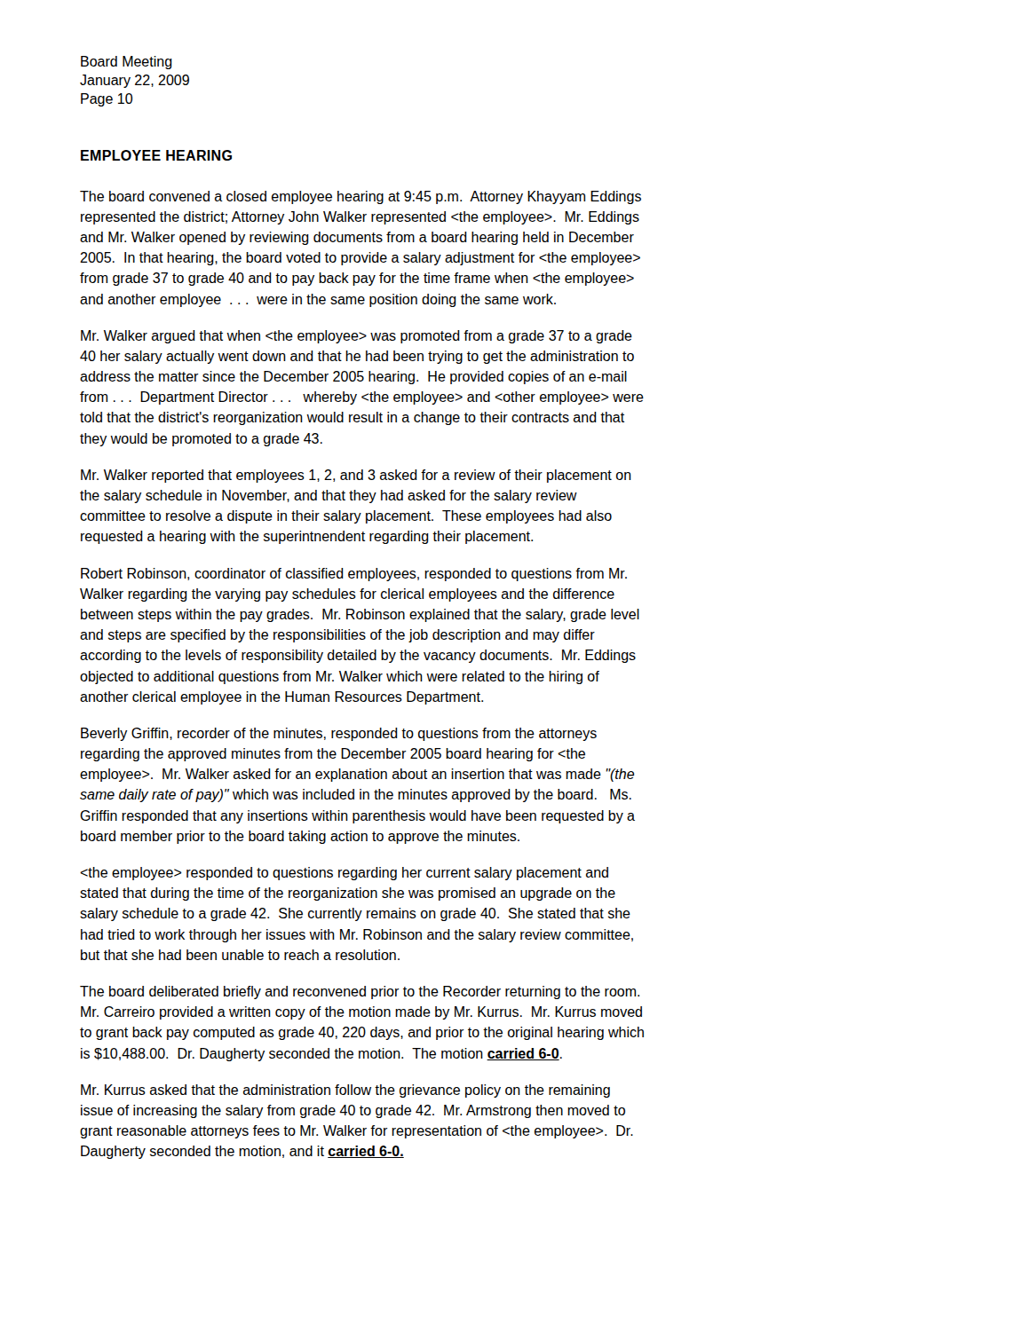Board Meeting
January 22, 2009
Page 10
EMPLOYEE HEARING
The board convened a closed employee hearing at 9:45 p.m. Attorney Khayyam Eddings represented the district; Attorney John Walker represented <the employee>. Mr. Eddings and Mr. Walker opened by reviewing documents from a board hearing held in December 2005. In that hearing, the board voted to provide a salary adjustment for <the employee> from grade 37 to grade 40 and to pay back pay for the time frame when <the employee> and another employee . . . were in the same position doing the same work.
Mr. Walker argued that when <the employee> was promoted from a grade 37 to a grade 40 her salary actually went down and that he had been trying to get the administration to address the matter since the December 2005 hearing. He provided copies of an e-mail from . . . Department Director . . . whereby <the employee> and <other employee> were told that the district's reorganization would result in a change to their contracts and that they would be promoted to a grade 43.
Mr. Walker reported that employees 1, 2, and 3 asked for a review of their placement on the salary schedule in November, and that they had asked for the salary review committee to resolve a dispute in their salary placement. These employees had also requested a hearing with the superintnendent regarding their placement.
Robert Robinson, coordinator of classified employees, responded to questions from Mr. Walker regarding the varying pay schedules for clerical employees and the difference between steps within the pay grades. Mr. Robinson explained that the salary, grade level and steps are specified by the responsibilities of the job description and may differ according to the levels of responsibility detailed by the vacancy documents. Mr. Eddings objected to additional questions from Mr. Walker which were related to the hiring of another clerical employee in the Human Resources Department.
Beverly Griffin, recorder of the minutes, responded to questions from the attorneys regarding the approved minutes from the December 2005 board hearing for <the employee>. Mr. Walker asked for an explanation about an insertion that was made "(the same daily rate of pay)" which was included in the minutes approved by the board. Ms. Griffin responded that any insertions within parenthesis would have been requested by a board member prior to the board taking action to approve the minutes.
<the employee> responded to questions regarding her current salary placement and stated that during the time of the reorganization she was promised an upgrade on the salary schedule to a grade 42. She currently remains on grade 40. She stated that she had tried to work through her issues with Mr. Robinson and the salary review committee, but that she had been unable to reach a resolution.
The board deliberated briefly and reconvened prior to the Recorder returning to the room. Mr. Carreiro provided a written copy of the motion made by Mr. Kurrus. Mr. Kurrus moved to grant back pay computed as grade 40, 220 days, and prior to the original hearing which is $10,488.00. Dr. Daugherty seconded the motion. The motion carried 6-0.
Mr. Kurrus asked that the administration follow the grievance policy on the remaining issue of increasing the salary from grade 40 to grade 42. Mr. Armstrong then moved to grant reasonable attorneys fees to Mr. Walker for representation of <the employee>. Dr. Daugherty seconded the motion, and it carried 6-0.